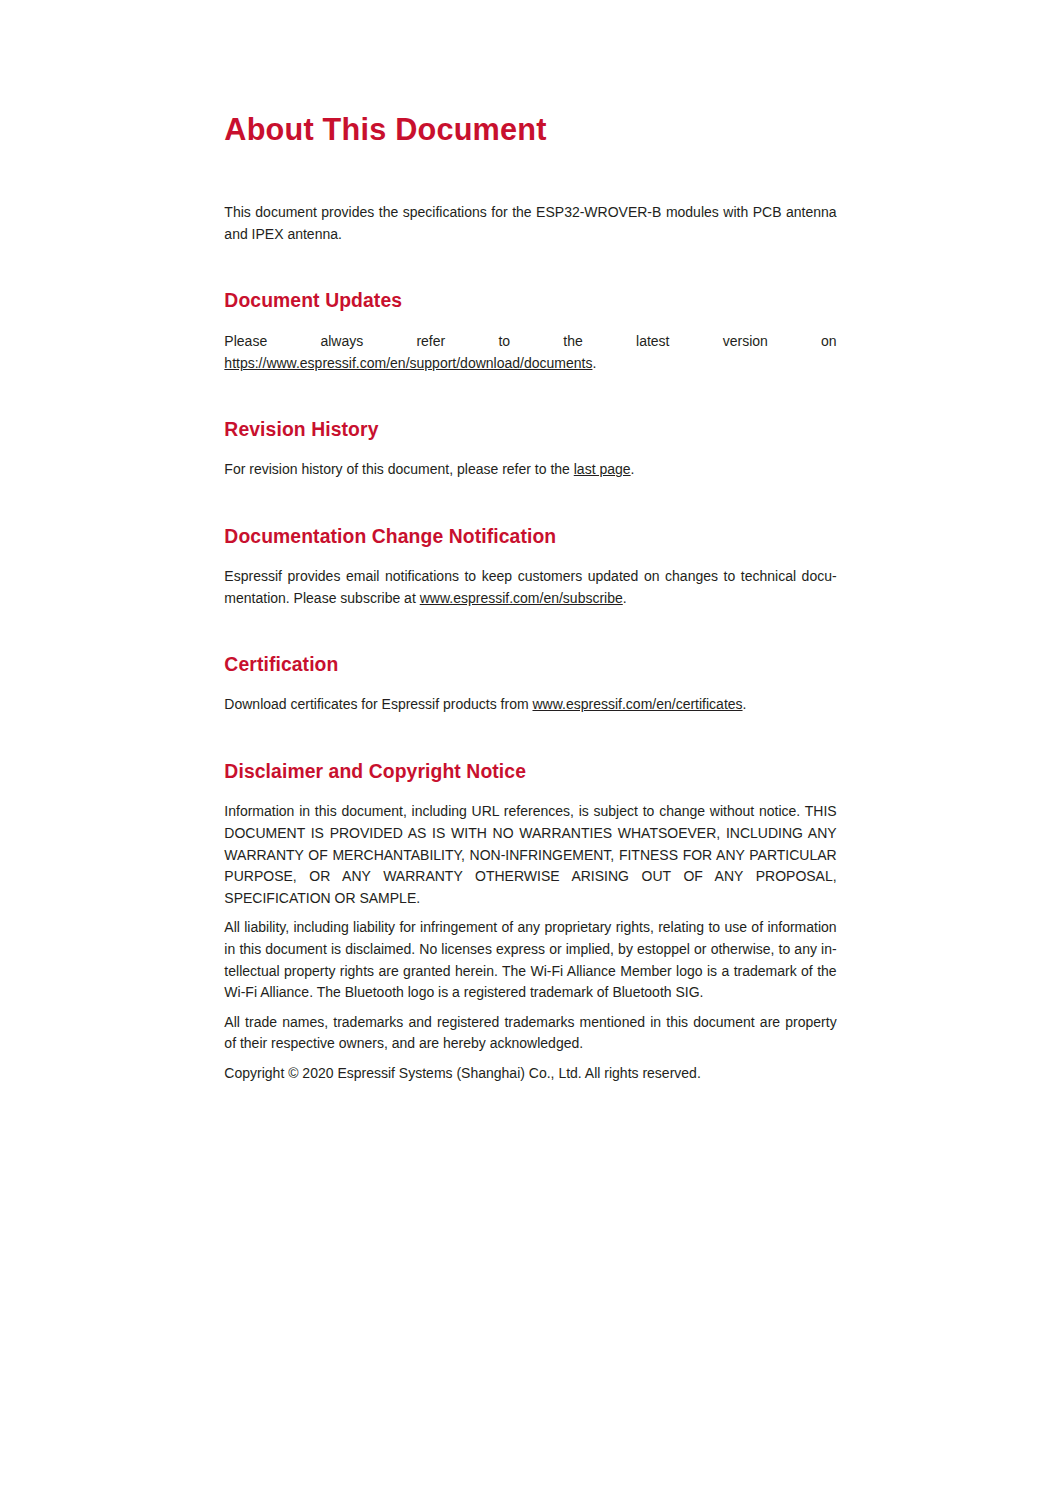About This Document
This document provides the specifications for the ESP32-WROVER-B modules with PCB antenna and IPEX antenna.
Document Updates
Please always refer to the latest version on https://www.espressif.com/en/support/download/documents.
Revision History
For revision history of this document, please refer to the last page.
Documentation Change Notification
Espressif provides email notifications to keep customers updated on changes to technical documentation. Please subscribe at www.espressif.com/en/subscribe.
Certification
Download certificates for Espressif products from www.espressif.com/en/certificates.
Disclaimer and Copyright Notice
Information in this document, including URL references, is subject to change without notice. THIS DOCUMENT IS PROVIDED AS IS WITH NO WARRANTIES WHATSOEVER, INCLUDING ANY WARRANTY OF MERCHANTABILITY, NON-INFRINGEMENT, FITNESS FOR ANY PARTICULAR PURPOSE, OR ANY WARRANTY OTHERWISE ARISING OUT OF ANY PROPOSAL, SPECIFICATION OR SAMPLE.
All liability, including liability for infringement of any proprietary rights, relating to use of information in this document is disclaimed. No licenses express or implied, by estoppel or otherwise, to any intellectual property rights are granted herein. The Wi-Fi Alliance Member logo is a trademark of the Wi-Fi Alliance. The Bluetooth logo is a registered trademark of Bluetooth SIG.
All trade names, trademarks and registered trademarks mentioned in this document are property of their respective owners, and are hereby acknowledged.
Copyright © 2020 Espressif Systems (Shanghai) Co., Ltd. All rights reserved.